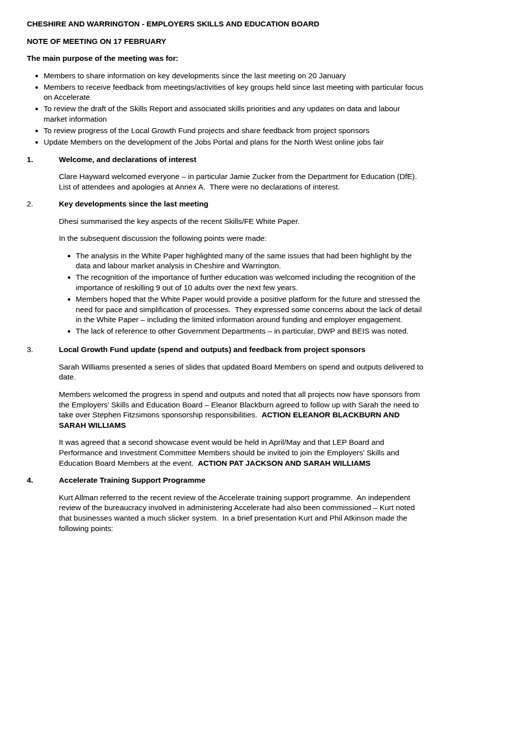CHESHIRE AND WARRINGTON - EMPLOYERS SKILLS AND EDUCATION BOARD
NOTE OF MEETING ON 17 FEBRUARY
The main purpose of the meeting was for:
Members to share information on key developments since the last meeting on 20 January
Members to receive feedback from meetings/activities of key groups held since last meeting with particular focus on Accelerate
To review the draft of the Skills Report and associated skills priorities and any updates on data and labour market information
To review progress of the Local Growth Fund projects and share feedback from project sponsors
Update Members on the development of the Jobs Portal and plans for the North West online jobs fair
1.
Welcome, and declarations of interest
Clare Hayward welcomed everyone – in particular Jamie Zucker from the Department for Education (DfE). List of attendees and apologies at Annex A. There were no declarations of interest.
2.
Key developments since the last meeting
Dhesi summarised the key aspects of the recent Skills/FE White Paper.
In the subsequent discussion the following points were made:
The analysis in the White Paper highlighted many of the same issues that had been highlight by the data and labour market analysis in Cheshire and Warrington.
The recognition of the importance of further education was welcomed including the recognition of the importance of reskilling 9 out of 10 adults over the next few years.
Members hoped that the White Paper would provide a positive platform for the future and stressed the need for pace and simplification of processes. They expressed some concerns about the lack of detail in the White Paper – including the limited information around funding and employer engagement.
The lack of reference to other Government Departments – in particular, DWP and BEIS was noted.
3.
Local Growth Fund update (spend and outputs) and feedback from project sponsors
Sarah Williams presented a series of slides that updated Board Members on spend and outputs delivered to date.
Members welcomed the progress in spend and outputs and noted that all projects now have sponsors from the Employers’ Skills and Education Board – Eleanor Blackburn agreed to follow up with Sarah the need to take over Stephen Fitzsimons sponsorship responsibilities. ACTION ELEANOR BLACKBURN AND SARAH WILLIAMS
It was agreed that a second showcase event would be held in April/May and that LEP Board and Performance and Investment Committee Members should be invited to join the Employers’ Skills and Education Board Members at the event. ACTION PAT JACKSON AND SARAH WILLIAMS
4.
Accelerate Training Support Programme
Kurt Allman referred to the recent review of the Accelerate training support programme. An independent review of the bureaucracy involved in administering Accelerate had also been commissioned – Kurt noted that businesses wanted a much slicker system. In a brief presentation Kurt and Phil Atkinson made the following points: